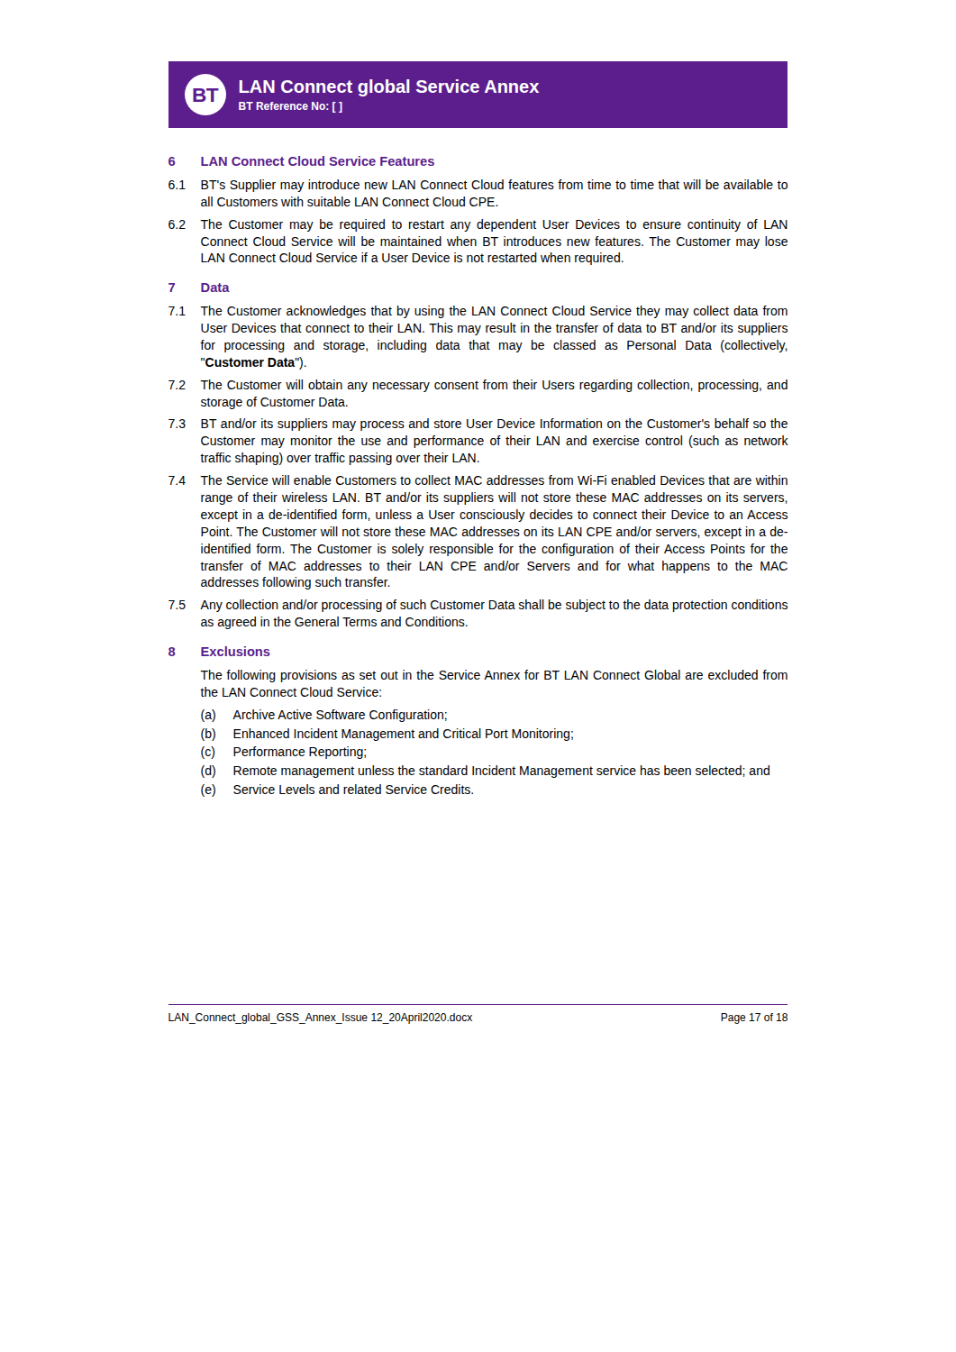BT
LAN Connect global Service Annex
BT Reference No: [ ]
6 LAN Connect Cloud Service Features
6.1
BT's Supplier may introduce new LAN Connect Cloud features from time to time that will be available to all Customers with suitable LAN Connect Cloud CPE.
6.2
The Customer may be required to restart any dependent User Devices to ensure continuity of LAN Connect Cloud Service will be maintained when BT introduces new features. The Customer may lose LAN Connect Cloud Service if a User Device is not restarted when required.
7 Data
7.1
The Customer acknowledges that by using the LAN Connect Cloud Service they may collect data from User Devices that connect to their LAN. This may result in the transfer of data to BT and/or its suppliers for processing and storage, including data that may be classed as Personal Data (collectively, "Customer Data").
7.2
The Customer will obtain any necessary consent from their Users regarding collection, processing, and storage of Customer Data.
7.3
BT and/or its suppliers may process and store User Device Information on the Customer's behalf so the Customer may monitor the use and performance of their LAN and exercise control (such as network traffic shaping) over traffic passing over their LAN.
7.4
The Service will enable Customers to collect MAC addresses from Wi-Fi enabled Devices that are within range of their wireless LAN. BT and/or its suppliers will not store these MAC addresses on its servers, except in a de-identified form, unless a User consciously decides to connect their Device to an Access Point. The Customer will not store these MAC addresses on its LAN CPE and/or servers, except in a de-identified form. The Customer is solely responsible for the configuration of their Access Points for the transfer of MAC addresses to their LAN CPE and/or Servers and for what happens to the MAC addresses following such transfer.
7.5
Any collection and/or processing of such Customer Data shall be subject to the data protection conditions as agreed in the General Terms and Conditions.
8 Exclusions
The following provisions as set out in the Service Annex for BT LAN Connect Global are excluded from the LAN Connect Cloud Service:
(a) Archive Active Software Configuration;
(b) Enhanced Incident Management and Critical Port Monitoring;
(c) Performance Reporting;
(d) Remote management unless the standard Incident Management service has been selected; and
(e) Service Levels and related Service Credits.
LAN_Connect_global_GSS_Annex_Issue 12_20April2020.docx Page 17 of 18